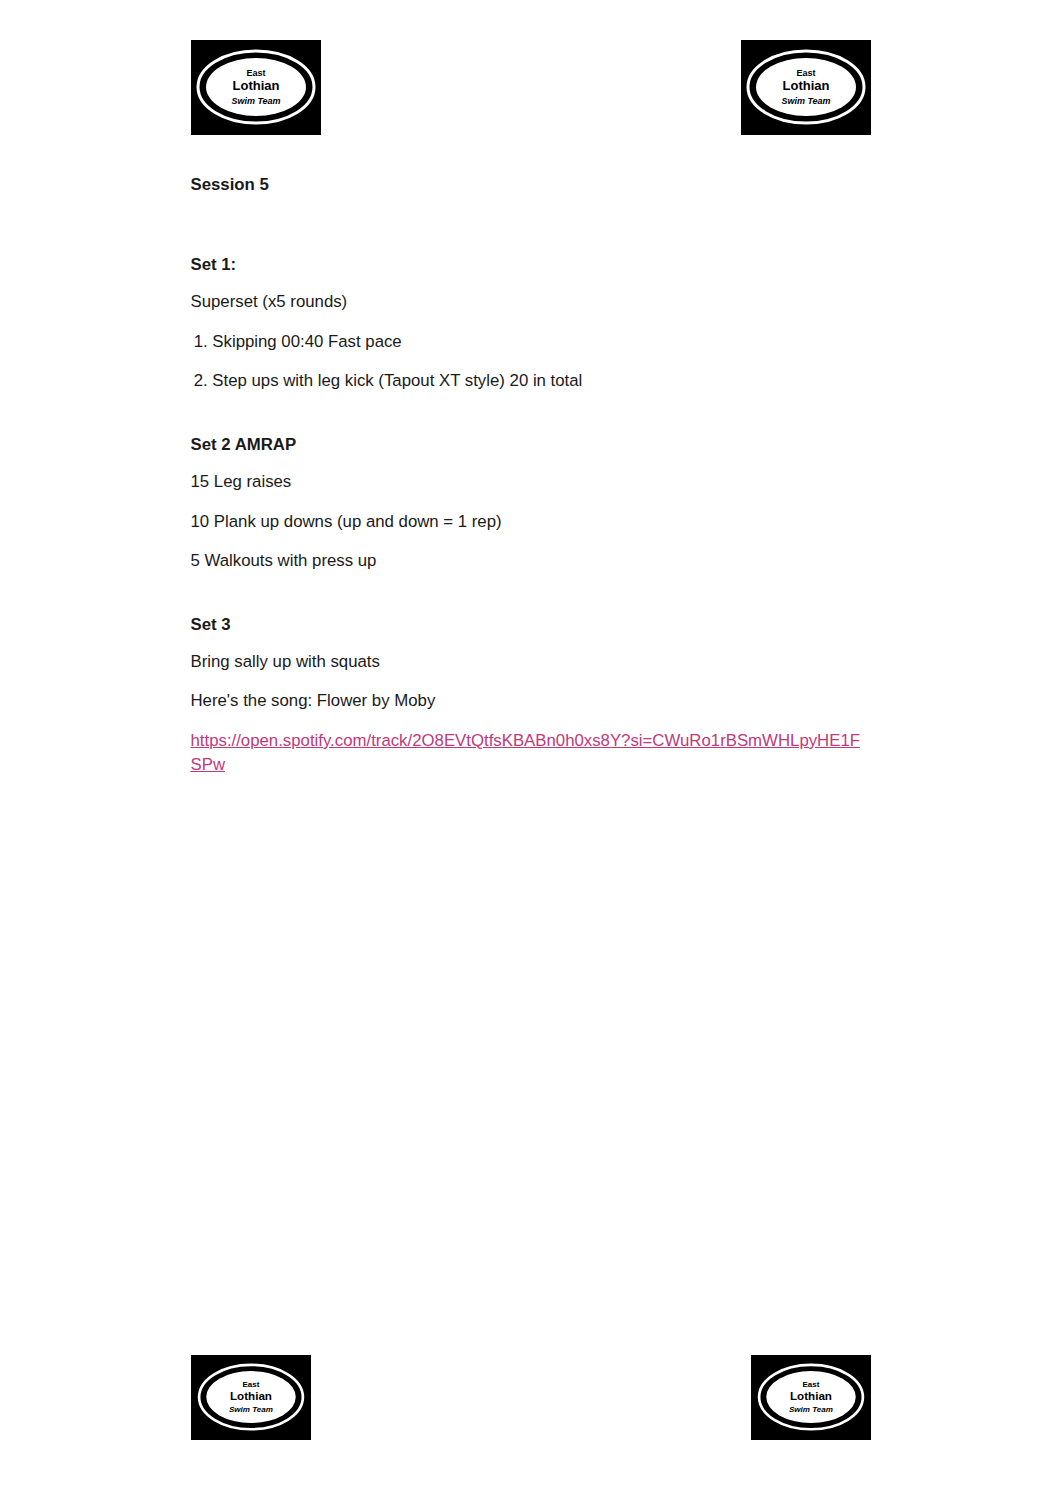East Lothian Swim Team
East Lothian Swim Team
Session 5
Set 1:
Superset (x5 rounds)
Skipping 00:40 Fast pace
Step ups with leg kick (Tapout XT style) 20 in total
Set 2 AMRAP
15 Leg raises
10 Plank up downs (up and down = 1 rep)
5 Walkouts with press up
Set 3
Bring sally up with squats
Here's the song: Flower by Moby
https://open.spotify.com/track/2O8EVtQtfsKBABn0h0xs8Y?si=CWuRo1rBSmWHLpyHE1FSPw
East Lothian Swim Team
East Lothian Swim Team